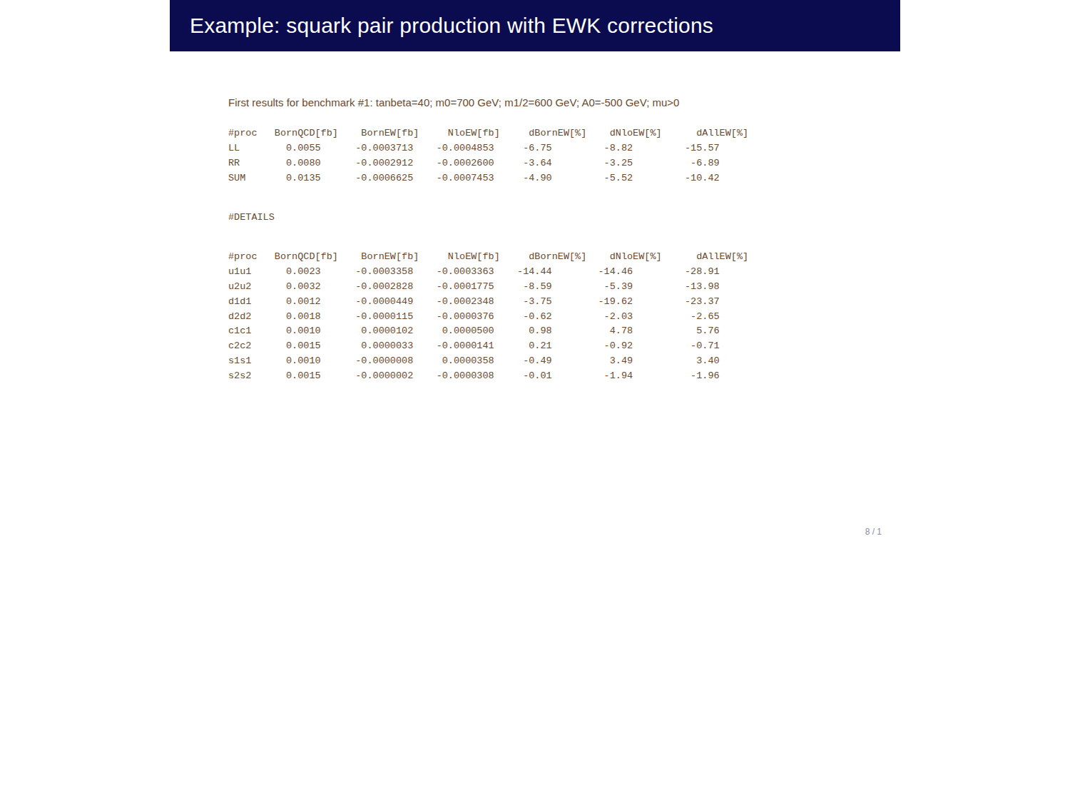Example: squark pair production with EWK corrections
First results for benchmark #1: tanbeta=40; m0=700 GeV; m1/2=600 GeV; A0=-500 GeV; mu>0
#proc   BornQCD[fb]    BornEW[fb]     NloEW[fb]     dBornEW[%]    dNloEW[%]      dAllEW[%]
LL        0.0055      -0.0003713    -0.0004853     -6.75         -8.82         -15.57
RR        0.0080      -0.0002912    -0.0002600     -3.64         -3.25          -6.89
SUM       0.0135      -0.0006625    -0.0007453     -4.90         -5.52         -10.42
#DETAILS
#proc   BornQCD[fb]    BornEW[fb]     NloEW[fb]     dBornEW[%]    dNloEW[%]      dAllEW[%]
u1u1      0.0023      -0.0003358    -0.0003363    -14.44        -14.46         -28.91
u2u2      0.0032      -0.0002828    -0.0001775     -8.59         -5.39         -13.98
d1d1      0.0012      -0.0000449    -0.0002348     -3.75        -19.62         -23.37
d2d2      0.0018      -0.0000115    -0.0000376     -0.62         -2.03          -2.65
c1c1      0.0010       0.0000102     0.0000500      0.98          4.78           5.76
c2c2      0.0015       0.0000033    -0.0000141      0.21         -0.92          -0.71
s1s1      0.0010      -0.0000008     0.0000358     -0.49          3.49           3.40
s2s2      0.0015      -0.0000002    -0.0000308     -0.01         -1.94          -1.96
8 / 1